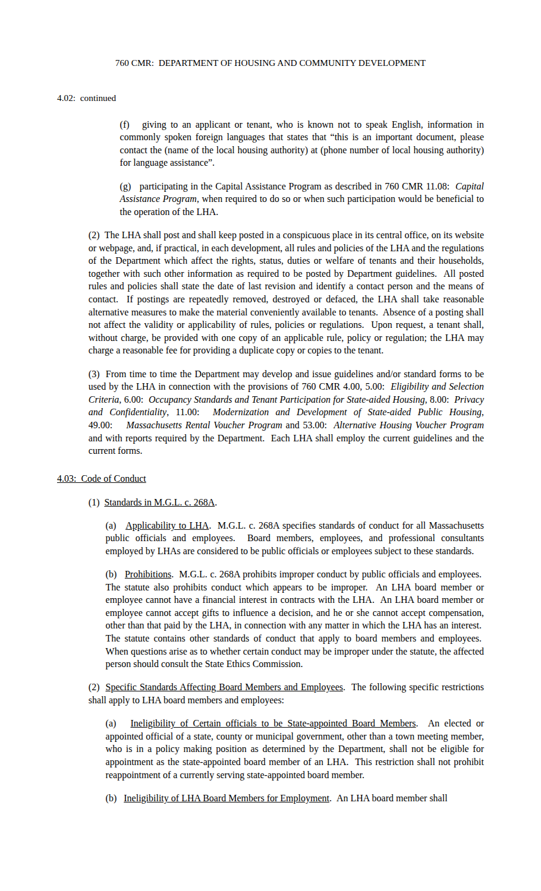760 CMR: DEPARTMENT OF HOUSING AND COMMUNITY DEVELOPMENT
4.02: continued
(f) giving to an applicant or tenant, who is known not to speak English, information in commonly spoken foreign languages that states that “this is an important document, please contact the (name of the local housing authority) at (phone number of local housing authority) for language assistance”.
(g) participating in the Capital Assistance Program as described in 760 CMR 11.08: Capital Assistance Program, when required to do so or when such participation would be beneficial to the operation of the LHA.
(2) The LHA shall post and shall keep posted in a conspicuous place in its central office, on its website or webpage, and, if practical, in each development, all rules and policies of the LHA and the regulations of the Department which affect the rights, status, duties or welfare of tenants and their households, together with such other information as required to be posted by Department guidelines. All posted rules and policies shall state the date of last revision and identify a contact person and the means of contact. If postings are repeatedly removed, destroyed or defaced, the LHA shall take reasonable alternative measures to make the material conveniently available to tenants. Absence of a posting shall not affect the validity or applicability of rules, policies or regulations. Upon request, a tenant shall, without charge, be provided with one copy of an applicable rule, policy or regulation; the LHA may charge a reasonable fee for providing a duplicate copy or copies to the tenant.
(3) From time to time the Department may develop and issue guidelines and/or standard forms to be used by the LHA in connection with the provisions of 760 CMR 4.00, 5.00: Eligibility and Selection Criteria, 6.00: Occupancy Standards and Tenant Participation for State-aided Housing, 8.00: Privacy and Confidentiality, 11.00: Modernization and Development of State-aided Public Housing, 49.00: Massachusetts Rental Voucher Program and 53.00: Alternative Housing Voucher Program and with reports required by the Department. Each LHA shall employ the current guidelines and the current forms.
4.03: Code of Conduct
(1) Standards in M.G.L. c. 268A.
(a) Applicability to LHA. M.G.L. c. 268A specifies standards of conduct for all Massachusetts public officials and employees. Board members, employees, and professional consultants employed by LHAs are considered to be public officials or employees subject to these standards.
(b) Prohibitions. M.G.L. c. 268A prohibits improper conduct by public officials and employees. The statute also prohibits conduct which appears to be improper. An LHA board member or employee cannot have a financial interest in contracts with the LHA. An LHA board member or employee cannot accept gifts to influence a decision, and he or she cannot accept compensation, other than that paid by the LHA, in connection with any matter in which the LHA has an interest. The statute contains other standards of conduct that apply to board members and employees. When questions arise as to whether certain conduct may be improper under the statute, the affected person should consult the State Ethics Commission.
(2) Specific Standards Affecting Board Members and Employees. The following specific restrictions shall apply to LHA board members and employees:
(a) Ineligibility of Certain officials to be State-appointed Board Members. An elected or appointed official of a state, county or municipal government, other than a town meeting member, who is in a policy making position as determined by the Department, shall not be eligible for appointment as the state-appointed board member of an LHA. This restriction shall not prohibit reappointment of a currently serving state-appointed board member.
(b) Ineligibility of LHA Board Members for Employment. An LHA board member shall